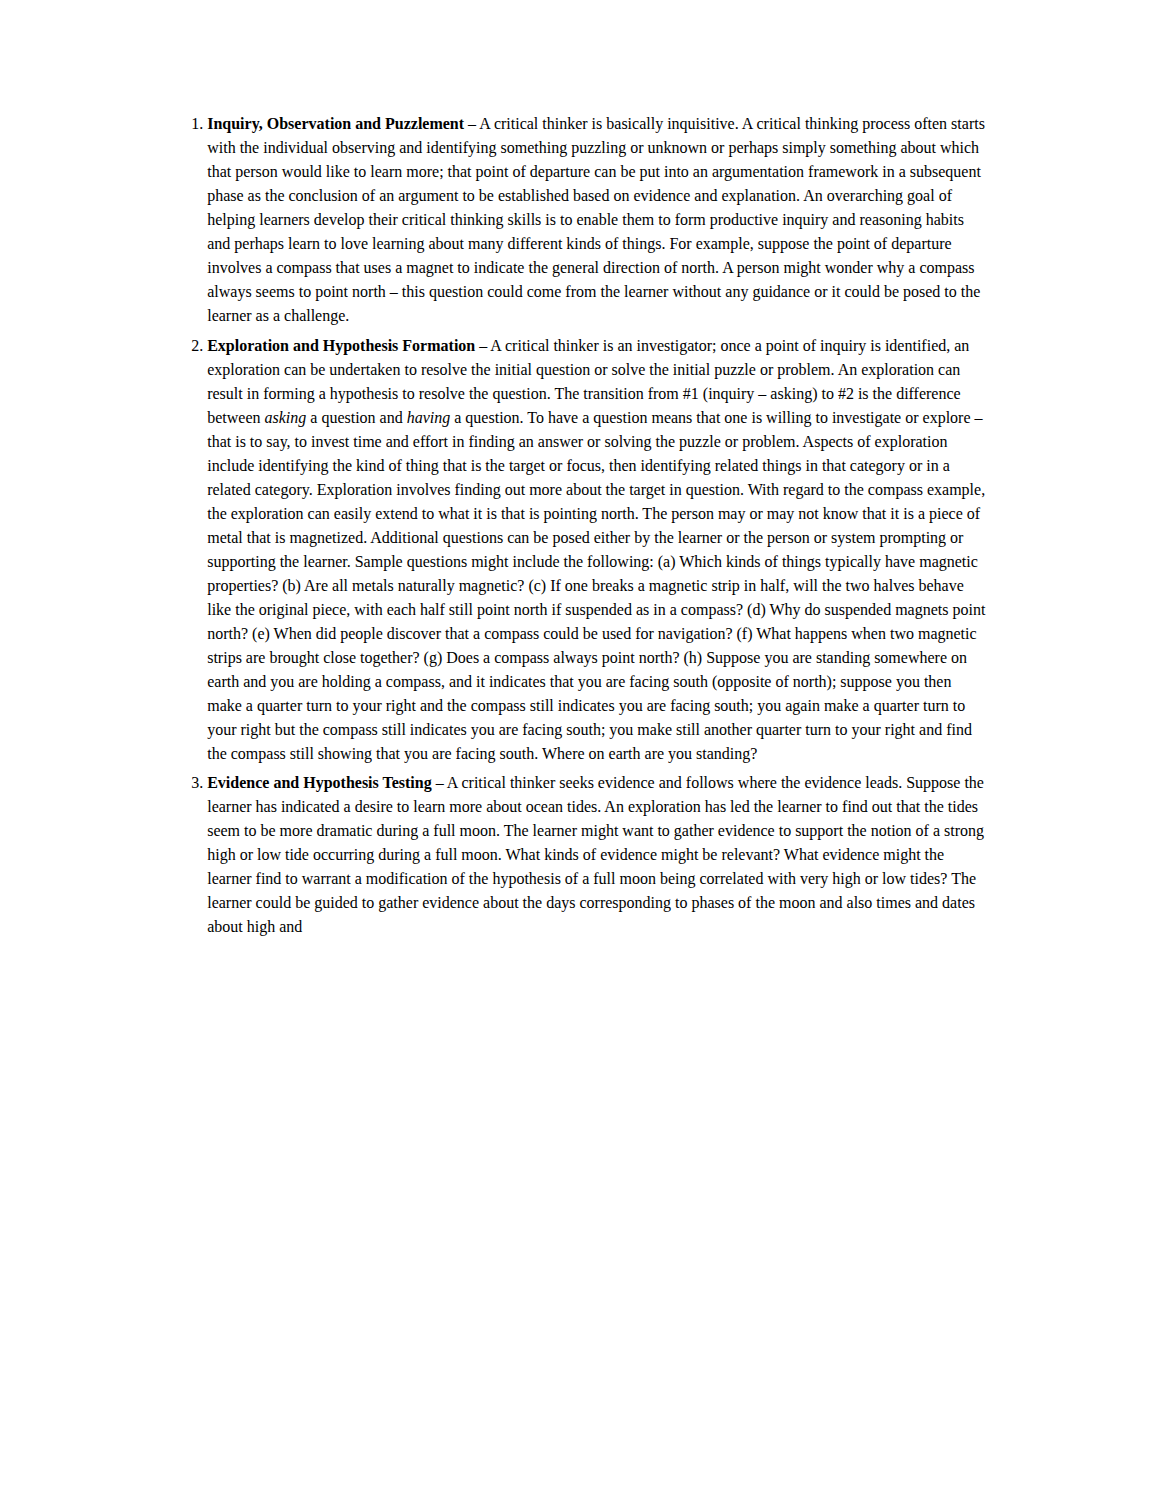Inquiry, Observation and Puzzlement – A critical thinker is basically inquisitive. A critical thinking process often starts with the individual observing and identifying something puzzling or unknown or perhaps simply something about which that person would like to learn more; that point of departure can be put into an argumentation framework in a subsequent phase as the conclusion of an argument to be established based on evidence and explanation. An overarching goal of helping learners develop their critical thinking skills is to enable them to form productive inquiry and reasoning habits and perhaps learn to love learning about many different kinds of things. For example, suppose the point of departure involves a compass that uses a magnet to indicate the general direction of north. A person might wonder why a compass always seems to point north – this question could come from the learner without any guidance or it could be posed to the learner as a challenge.
Exploration and Hypothesis Formation – A critical thinker is an investigator; once a point of inquiry is identified, an exploration can be undertaken to resolve the initial question or solve the initial puzzle or problem. An exploration can result in forming a hypothesis to resolve the question. The transition from #1 (inquiry – asking) to #2 is the difference between asking a question and having a question. To have a question means that one is willing to investigate or explore – that is to say, to invest time and effort in finding an answer or solving the puzzle or problem. Aspects of exploration include identifying the kind of thing that is the target or focus, then identifying related things in that category or in a related category. Exploration involves finding out more about the target in question. With regard to the compass example, the exploration can easily extend to what it is that is pointing north. The person may or may not know that it is a piece of metal that is magnetized. Additional questions can be posed either by the learner or the person or system prompting or supporting the learner. Sample questions might include the following: (a) Which kinds of things typically have magnetic properties? (b) Are all metals naturally magnetic? (c) If one breaks a magnetic strip in half, will the two halves behave like the original piece, with each half still point north if suspended as in a compass? (d) Why do suspended magnets point north? (e) When did people discover that a compass could be used for navigation? (f) What happens when two magnetic strips are brought close together? (g) Does a compass always point north? (h) Suppose you are standing somewhere on earth and you are holding a compass, and it indicates that you are facing south (opposite of north); suppose you then make a quarter turn to your right and the compass still indicates you are facing south; you again make a quarter turn to your right but the compass still indicates you are facing south; you make still another quarter turn to your right and find the compass still showing that you are facing south. Where on earth are you standing?
Evidence and Hypothesis Testing – A critical thinker seeks evidence and follows where the evidence leads. Suppose the learner has indicated a desire to learn more about ocean tides. An exploration has led the learner to find out that the tides seem to be more dramatic during a full moon. The learner might want to gather evidence to support the notion of a strong high or low tide occurring during a full moon. What kinds of evidence might be relevant? What evidence might the learner find to warrant a modification of the hypothesis of a full moon being correlated with very high or low tides? The learner could be guided to gather evidence about the days corresponding to phases of the moon and also times and dates about high and